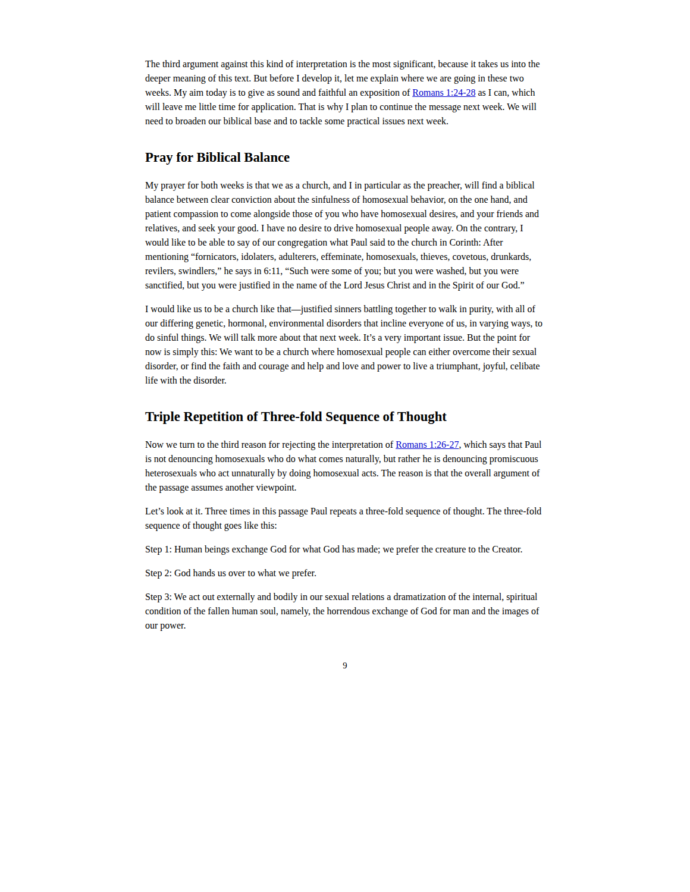The third argument against this kind of interpretation is the most significant, because it takes us into the deeper meaning of this text. But before I develop it, let me explain where we are going in these two weeks. My aim today is to give as sound and faithful an exposition of Romans 1:24-28 as I can, which will leave me little time for application. That is why I plan to continue the message next week. We will need to broaden our biblical base and to tackle some practical issues next week.
Pray for Biblical Balance
My prayer for both weeks is that we as a church, and I in particular as the preacher, will find a biblical balance between clear conviction about the sinfulness of homosexual behavior, on the one hand, and patient compassion to come alongside those of you who have homosexual desires, and your friends and relatives, and seek your good. I have no desire to drive homosexual people away. On the contrary, I would like to be able to say of our congregation what Paul said to the church in Corinth: After mentioning “fornicators, idolaters, adulterers, effeminate, homosexuals, thieves, covetous, drunkards, revilers, swindlers,” he says in 6:11, “Such were some of you; but you were washed, but you were sanctified, but you were justified in the name of the Lord Jesus Christ and in the Spirit of our God.”
I would like us to be a church like that—justified sinners battling together to walk in purity, with all of our differing genetic, hormonal, environmental disorders that incline everyone of us, in varying ways, to do sinful things. We will talk more about that next week. It’s a very important issue. But the point for now is simply this: We want to be a church where homosexual people can either overcome their sexual disorder, or find the faith and courage and help and love and power to live a triumphant, joyful, celibate life with the disorder.
Triple Repetition of Three-fold Sequence of Thought
Now we turn to the third reason for rejecting the interpretation of Romans 1:26-27, which says that Paul is not denouncing homosexuals who do what comes naturally, but rather he is denouncing promiscuous heterosexuals who act unnaturally by doing homosexual acts. The reason is that the overall argument of the passage assumes another viewpoint.
Let’s look at it. Three times in this passage Paul repeats a three-fold sequence of thought. The three-fold sequence of thought goes like this:
Step 1: Human beings exchange God for what God has made; we prefer the creature to the Creator.
Step 2: God hands us over to what we prefer.
Step 3: We act out externally and bodily in our sexual relations a dramatization of the internal, spiritual condition of the fallen human soul, namely, the horrendous exchange of God for man and the images of our power.
9